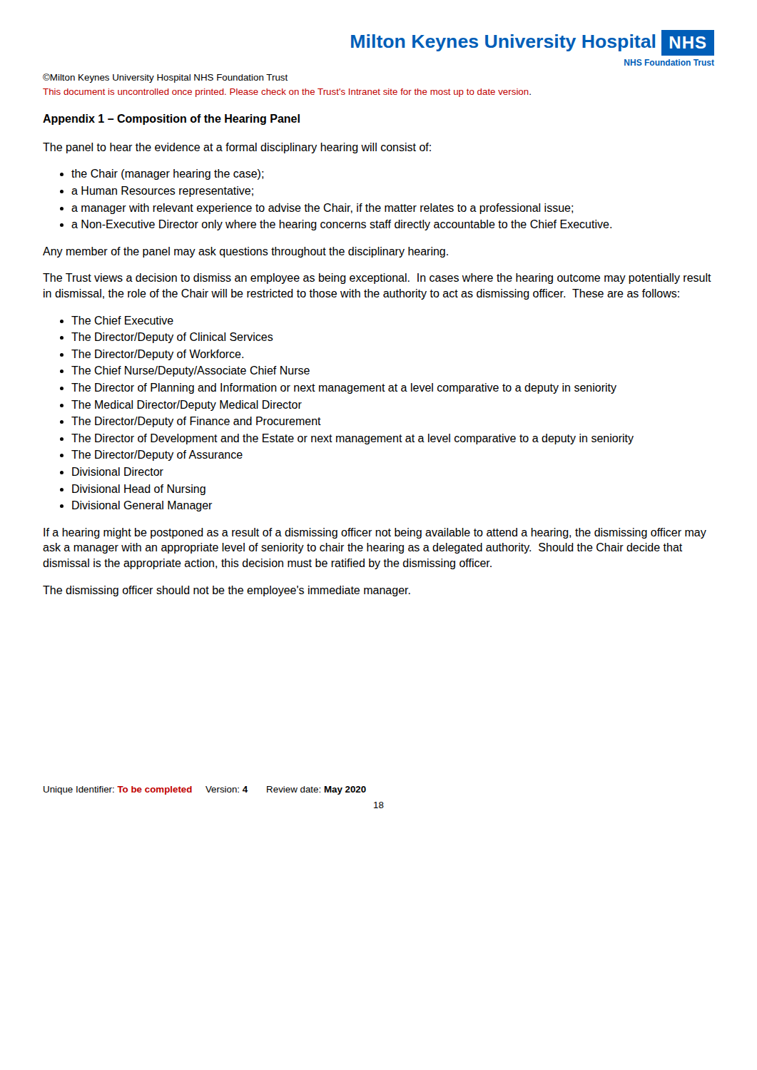Milton Keynes University Hospital NHS
NHS Foundation Trust
©Milton Keynes University Hospital NHS Foundation Trust
This document is uncontrolled once printed. Please check on the Trust's Intranet site for the most up to date version.
Appendix 1 – Composition of the Hearing Panel
The panel to hear the evidence at a formal disciplinary hearing will consist of:
the Chair (manager hearing the case);
a Human Resources representative;
a manager with relevant experience to advise the Chair, if the matter relates to a professional issue;
a Non-Executive Director only where the hearing concerns staff directly accountable to the Chief Executive.
Any member of the panel may ask questions throughout the disciplinary hearing.
The Trust views a decision to dismiss an employee as being exceptional. In cases where the hearing outcome may potentially result in dismissal, the role of the Chair will be restricted to those with the authority to act as dismissing officer. These are as follows:
The Chief Executive
The Director/Deputy of Clinical Services
The Director/Deputy of Workforce.
The Chief Nurse/Deputy/Associate Chief Nurse
The Director of Planning and Information or next management at a level comparative to a deputy in seniority
The Medical Director/Deputy Medical Director
The Director/Deputy of Finance and Procurement
The Director of Development and the Estate or next management at a level comparative to a deputy in seniority
The Director/Deputy of Assurance
Divisional Director
Divisional Head of Nursing
Divisional General Manager
If a hearing might be postponed as a result of a dismissing officer not being available to attend a hearing, the dismissing officer may ask a manager with an appropriate level of seniority to chair the hearing as a delegated authority. Should the Chair decide that dismissal is the appropriate action, this decision must be ratified by the dismissing officer.
The dismissing officer should not be the employee's immediate manager.
Unique Identifier: To be completed Version: 4 Review date: May 2020
18